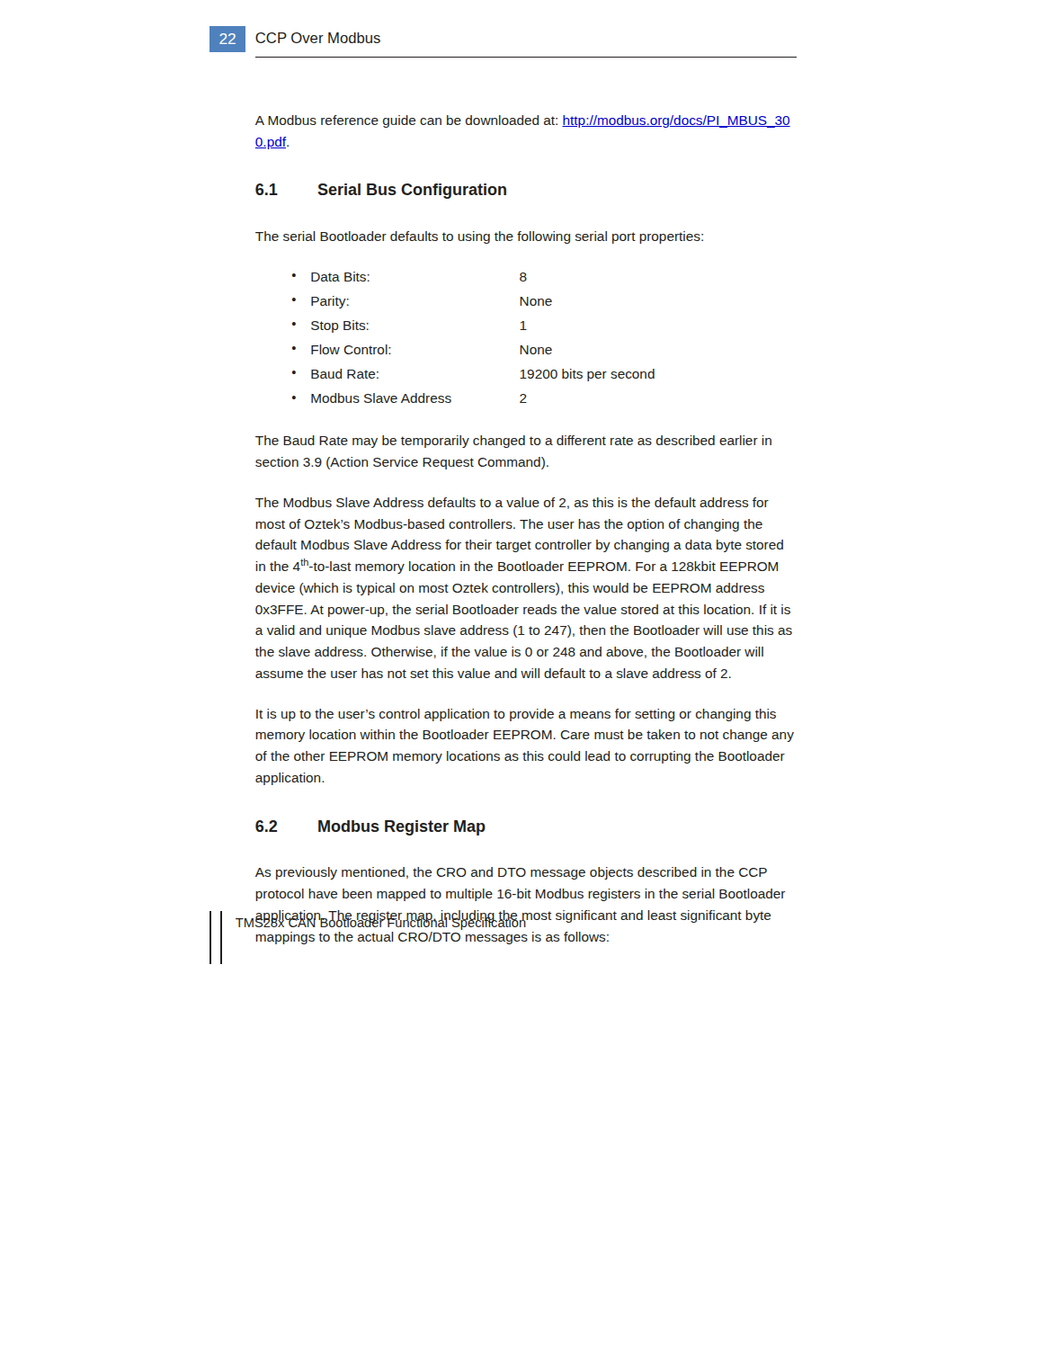22
CCP Over Modbus
A Modbus reference guide can be downloaded at: http://modbus.org/docs/PI_MBUS_300.pdf.
6.1 Serial Bus Configuration
The serial Bootloader defaults to using the following serial port properties:
Data Bits: 8
Parity: None
Stop Bits: 1
Flow Control: None
Baud Rate: 19200 bits per second
Modbus Slave Address2
The Baud Rate may be temporarily changed to a different rate as described earlier in section 3.9 (Action Service Request Command).
The Modbus Slave Address defaults to a value of 2, as this is the default address for most of Oztek’s Modbus-based controllers. The user has the option of changing the default Modbus Slave Address for their target controller by changing a data byte stored in the 4th-to-last memory location in the Bootloader EEPROM. For a 128kbit EEPROM device (which is typical on most Oztek controllers), this would be EEPROM address 0x3FFE. At power-up, the serial Bootloader reads the value stored at this location. If it is a valid and unique Modbus slave address (1 to 247), then the Bootloader will use this as the slave address. Otherwise, if the value is 0 or 248 and above, the Bootloader will assume the user has not set this value and will default to a slave address of 2.
It is up to the user’s control application to provide a means for setting or changing this memory location within the Bootloader EEPROM. Care must be taken to not change any of the other EEPROM memory locations as this could lead to corrupting the Bootloader application.
6.2 Modbus Register Map
As previously mentioned, the CRO and DTO message objects described in the CCP protocol have been mapped to multiple 16-bit Modbus registers in the serial Bootloader application. The register map, including the most significant and least significant byte mappings to the actual CRO/DTO messages is as follows:
TMS28x CAN Bootloader Functional Specification